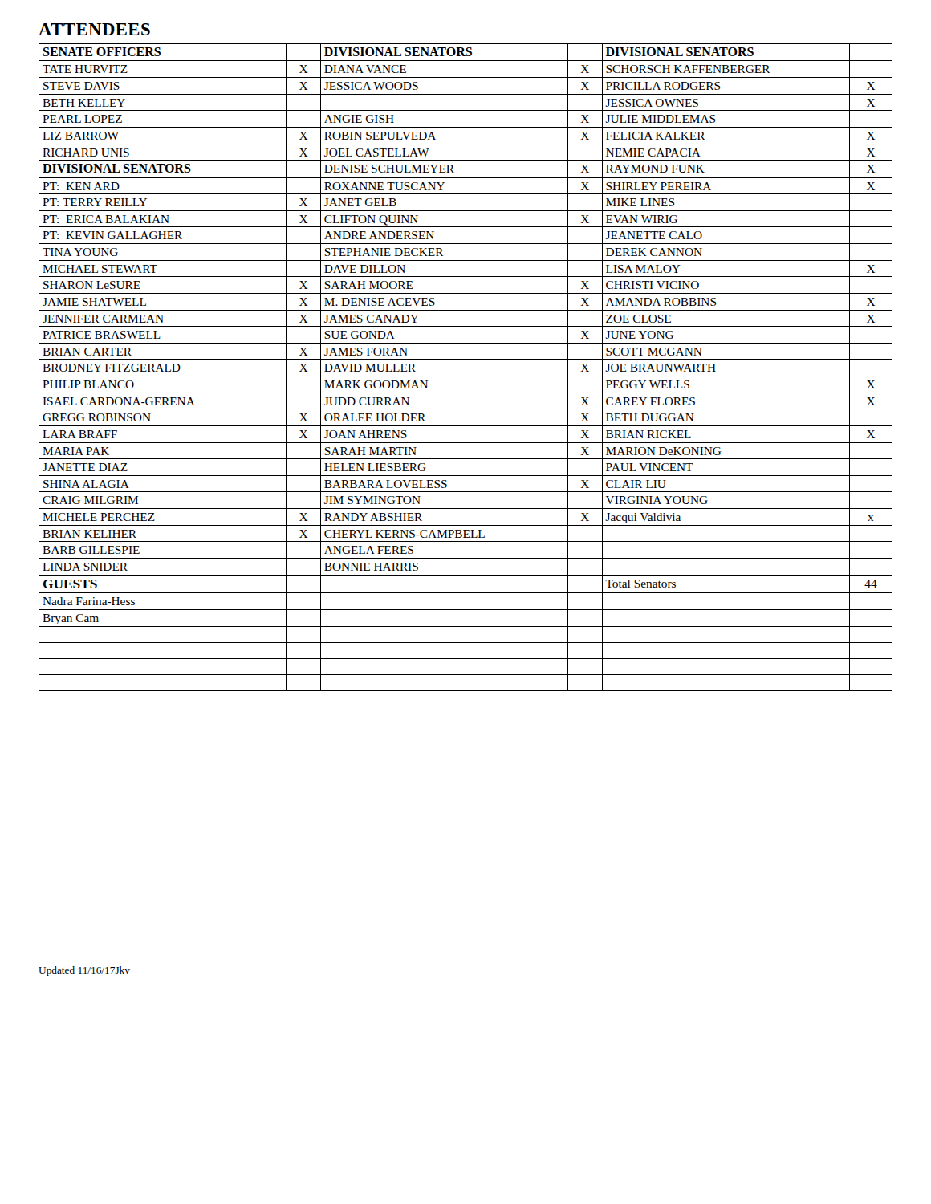ATTENDEES
| SENATE OFFICERS | | DIVISIONAL SENATORS | | DIVISIONAL SENATORS | |
| TATE HURVITZ | X | DIANA VANCE | X | SCHORSCH KAFFENBERGER | |
| STEVE DAVIS | X | JESSICA WOODS | X | PRICILLA RODGERS | X |
| BETH KELLEY | | | | JESSICA OWNES | X |
| PEARL LOPEZ | | ANGIE GISH | X | JULIE MIDDLEMAS | |
| LIZ BARROW | X | ROBIN SEPULVEDA | X | FELICIA KALKER | X |
| RICHARD UNIS | X | JOEL CASTELLAW | | NEMIE CAPACIA | X |
| DIVISIONAL SENATORS | | DENISE SCHULMEYER | X | RAYMOND FUNK | X |
| PT: KEN ARD | | ROXANNE TUSCANY | X | SHIRLEY PEREIRA | X |
| PT: TERRY REILLY | X | JANET GELB | | MIKE LINES | |
| PT: ERICA BALAKIAN | X | CLIFTON QUINN | X | EVAN WIRIG | |
| PT: KEVIN GALLAGHER | | ANDRE ANDERSEN | | JEANETTE CALO | |
| TINA YOUNG | | STEPHANIE DECKER | | DEREK CANNON | |
| MICHAEL STEWART | | DAVE DILLON | | LISA MALOY | X |
| SHARON LeSURE | X | SARAH MOORE | X | CHRISTI VICINO | |
| JAMIE SHATWELL | X | M. DENISE ACEVES | X | AMANDA ROBBINS | X |
| JENNIFER CARMEAN | X | JAMES CANADY | | ZOE CLOSE | X |
| PATRICE BRASWELL | | SUE GONDA | X | JUNE YONG | |
| BRIAN CARTER | X | JAMES FORAN | | SCOTT MCGANN | |
| BRODNEY FITZGERALD | X | DAVID MULLER | X | JOE BRAUNWARTH | |
| PHILIP BLANCO | | MARK GOODMAN | | PEGGY WELLS | X |
| ISAEL CARDONA-GERENA | | JUDD CURRAN | X | CAREY FLORES | X |
| GREGG ROBINSON | X | ORALEE HOLDER | X | BETH DUGGAN | |
| LARA BRAFF | X | JOAN AHRENS | X | BRIAN RICKEL | X |
| MARIA PAK | | SARAH MARTIN | X | MARION DeKONING | |
| JANETTE DIAZ | | HELEN LIESBERG | | PAUL VINCENT | |
| SHINA ALAGIA | | BARBARA LOVELESS | X | CLAIR LIU | |
| CRAIG MILGRIM | | JIM SYMINGTON | | VIRGINIA YOUNG | |
| MICHELE PERCHEZ | X | RANDY ABSHIER | X | Jacqui Valdivia | x |
| BRIAN KELIHER | X | CHERYL KERNS-CAMPBELL | | | |
| BARB GILLESPIE | | ANGELA FERES | | | |
| LINDA SNIDER | | BONNIE HARRIS | | | |
| GUESTS | | | | Total Senators | 44 |
| Nadra Farina-Hess | | | | | |
| Bryan Cam | | | | | |
Updated 11/16/17Jkv